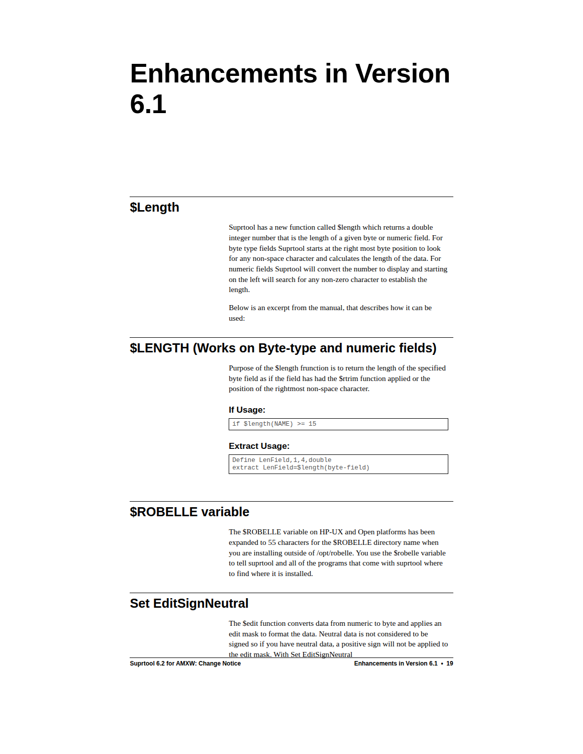Enhancements in Version 6.1
$Length
Suprtool has a new function called $length which returns a double integer number that is the length of a given byte or numeric field. For byte type fields Suprtool starts at the right most byte position to look for any non-space character and calculates the length of the data. For numeric fields Suprtool will convert the number to display and starting on the left will search for any non-zero character to establish the length.
Below is an excerpt from the manual, that describes how it can be used:
$LENGTH (Works on Byte-type and numeric fields)
Purpose of the $length frunction is to return the length of the specified byte field as if the field has had the $rtrim function applied or the position of the rightmost non-space character.
If Usage:
if $length(NAME) >= 15
Extract Usage:
Define LenField,1,4,double
extract LenField=$length(byte-field)
$ROBELLE variable
The $ROBELLE variable on HP-UX and Open platforms has been expanded to 55 characters for the $ROBELLE directory name when you are installing outside of /opt/robelle. You use the $robelle variable to tell suprtool and all of the programs that come with suprtool where to find where it is installed.
Set EditSignNeutral
The $edit function converts data from numeric to byte and applies an edit mask to format the data. Neutral data is not considered to be signed so if you have neutral data, a positive sign will not be applied to the edit mask. With Set EditSignNeutral
Suprtool 6.2 for AMXW: Change Notice
Enhancements in Version 6.1 • 19